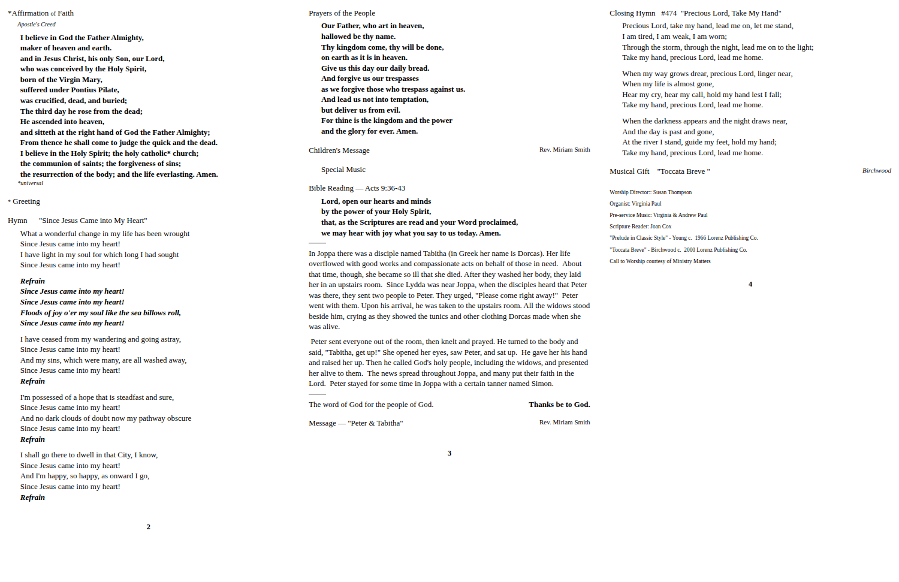*Affirmation of Faith
Apostle's Creed
I believe in God the Father Almighty,
maker of heaven and earth.
and in Jesus Christ, his only Son, our Lord,
who was conceived by the Holy Spirit,
born of the Virgin Mary,
suffered under Pontius Pilate,
was crucified, dead, and buried;
The third day he rose from the dead;
He ascended into heaven,
and sitteth at the right hand of God the Father Almighty;
From thence he shall come to judge the quick and the dead.
I believe in the Holy Spirit; the holy catholic* church;
the communion of saints; the forgiveness of sins;
the resurrection of the body; and the life everlasting. Amen.
*universal
* Greeting
Hymn "Since Jesus Came into My Heart"
What a wonderful change in my life has been wrought
Since Jesus came into my heart!
I have light in my soul for which long I had sought
Since Jesus came into my heart!
Refrain
Since Jesus came into my heart!
Since Jesus came into my heart!
Floods of joy o'er my soul like the sea billows roll,
Since Jesus came into my heart!
I have ceased from my wandering and going astray,
Since Jesus came into my heart!
And my sins, which were many, are all washed away,
Since Jesus came into my heart!
Refrain
I'm possessed of a hope that is steadfast and sure,
Since Jesus came into my heart!
And no dark clouds of doubt now my pathway obscure
Since Jesus came into my heart!
Refrain
I shall go there to dwell in that City, I know,
Since Jesus came into my heart!
And I'm happy, so happy, as onward I go,
Since Jesus came into my heart!
Refrain
2
Prayers of the People
Our Father, who art in heaven,
hallowed be thy name.
Thy kingdom come, thy will be done,
on earth as it is in heaven.
Give us this day our daily bread.
And forgive us our trespasses
as we forgive those who trespass against us.
And lead us not into temptation,
but deliver us from evil.
For thine is the kingdom and the power
and the glory for ever. Amen.
Children's Message Rev. Miriam Smith
Special Music
Bible Reading — Acts 9:36-43
Lord, open our hearts and minds
by the power of your Holy Spirit,
that, as the Scriptures are read and your Word proclaimed,
we may hear with joy what you say to us today. Amen.
In Joppa there was a disciple named Tabitha (in Greek her name is Dorcas). Her life overflowed with good works and compassionate acts on behalf of those in need. About that time, though, she became so ill that she died. After they washed her body, they laid her in an upstairs room. Since Lydda was near Joppa, when the disciples heard that Peter was there, they sent two people to Peter. They urged, "Please come right away!" Peter went with them. Upon his arrival, he was taken to the upstairs room. All the widows stood beside him, crying as they showed the tunics and other clothing Dorcas made when she was alive.
Peter sent everyone out of the room, then knelt and prayed. He turned to the body and said, "Tabitha, get up!" She opened her eyes, saw Peter, and sat up. He gave her his hand and raised her up. Then he called God's holy people, including the widows, and presented her alive to them. The news spread throughout Joppa, and many put their faith in the Lord. Peter stayed for some time in Joppa with a certain tanner named Simon.
The word of God for the people of God. Thanks be to God.
Message — "Peter & Tabitha" Rev. Miriam Smith
3
Closing Hymn #474 "Precious Lord, Take My Hand"
Precious Lord, take my hand, lead me on, let me stand,
I am tired, I am weak, I am worn;
Through the storm, through the night, lead me on to the light;
Take my hand, precious Lord, lead me home.
When my way grows drear, precious Lord, linger near,
When my life is almost gone,
Hear my cry, hear my call, hold my hand lest I fall;
Take my hand, precious Lord, lead me home.
When the darkness appears and the night draws near,
And the day is past and gone,
At the river I stand, guide my feet, hold my hand;
Take my hand, precious Lord, lead me home.
Musical Gift "Toccata Breve " Birchwood
Worship Director:: Susan Thompson
Organist: Virginia Paul
Pre-service Music: Virginia & Andrew Paul
Scripture Reader: Joan Cox
"Prelude in Classic Style" - Young c. 1966 Lorenz Publishing Co.
"Toccata Breve" - Birchwood c. 2000 Lorenz Publishing Co.
Call to Worship courtesy of Ministry Matters
4